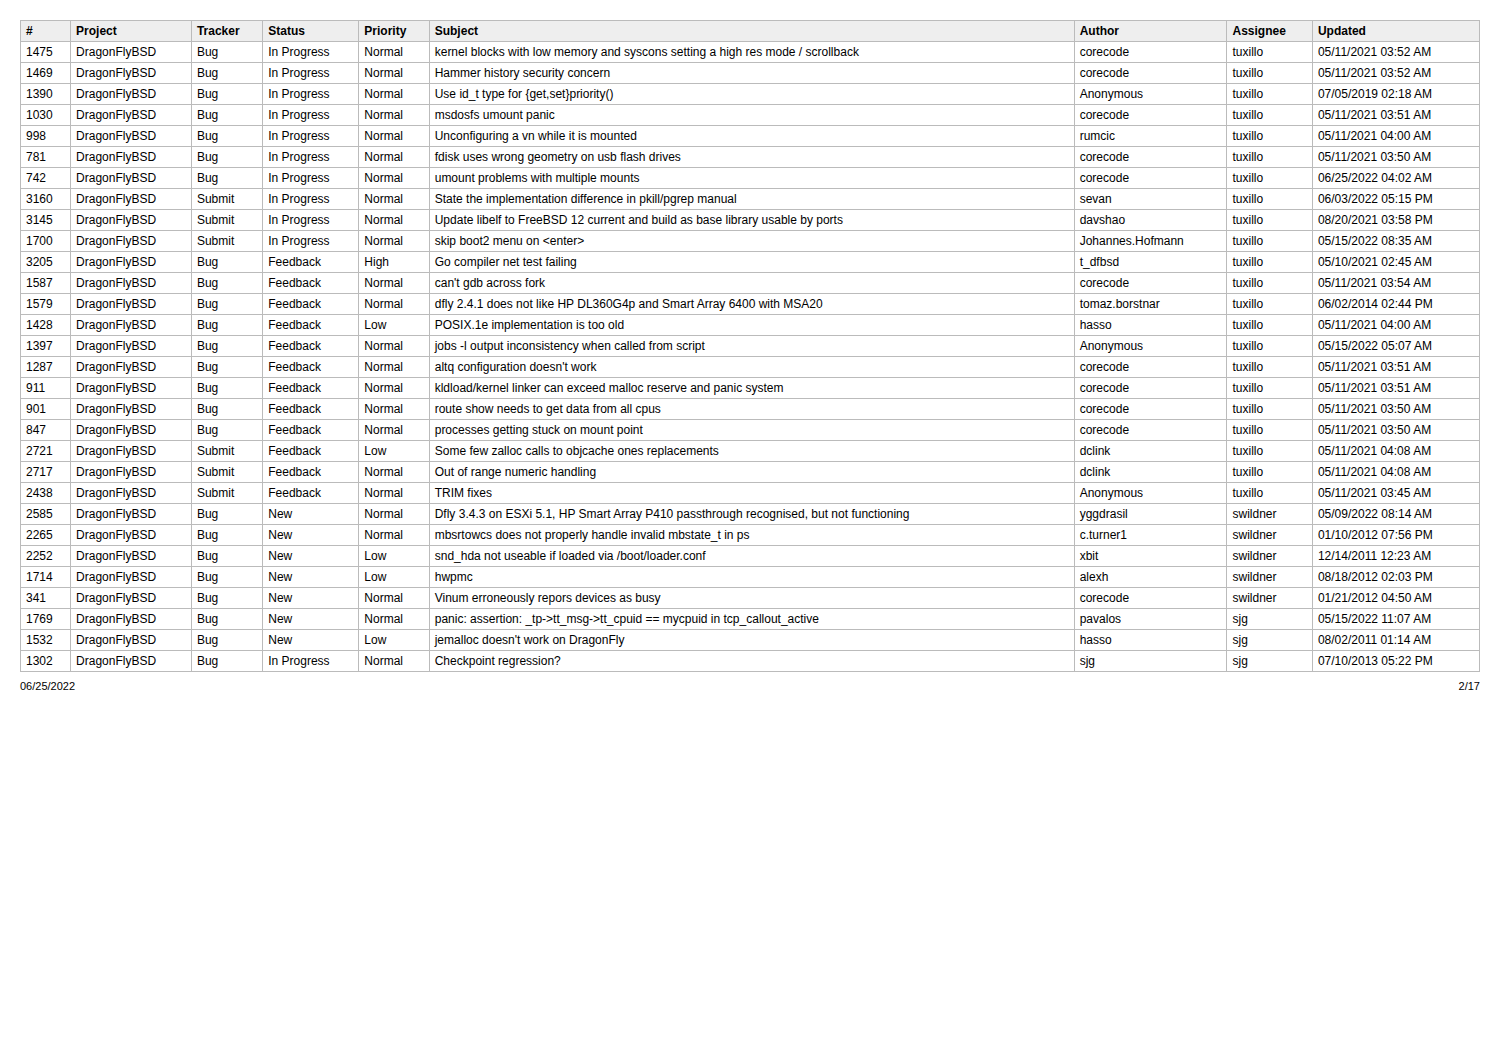| # | Project | Tracker | Status | Priority | Subject | Author | Assignee | Updated |
| --- | --- | --- | --- | --- | --- | --- | --- | --- |
| 1475 | DragonFlyBSD | Bug | In Progress | Normal | kernel blocks with low memory and syscons setting a high res mode / scrollback | corecode | tuxillo | 05/11/2021 03:52 AM |
| 1469 | DragonFlyBSD | Bug | In Progress | Normal | Hammer history security concern | corecode | tuxillo | 05/11/2021 03:52 AM |
| 1390 | DragonFlyBSD | Bug | In Progress | Normal | Use id_t type for {get,set}priority() | Anonymous | tuxillo | 07/05/2019 02:18 AM |
| 1030 | DragonFlyBSD | Bug | In Progress | Normal | msdosfs umount panic | corecode | tuxillo | 05/11/2021 03:51 AM |
| 998 | DragonFlyBSD | Bug | In Progress | Normal | Unconfiguring a vn while it is mounted | rumcic | tuxillo | 05/11/2021 04:00 AM |
| 781 | DragonFlyBSD | Bug | In Progress | Normal | fdisk uses wrong geometry on usb flash drives | corecode | tuxillo | 05/11/2021 03:50 AM |
| 742 | DragonFlyBSD | Bug | In Progress | Normal | umount problems with multiple mounts | corecode | tuxillo | 06/25/2022 04:02 AM |
| 3160 | DragonFlyBSD | Submit | In Progress | Normal | State the implementation difference in pkill/pgrep manual | sevan | tuxillo | 06/03/2022 05:15 PM |
| 3145 | DragonFlyBSD | Submit | In Progress | Normal | Update libelf to FreeBSD 12 current and build as base library usable by ports | davshao | tuxillo | 08/20/2021 03:58 PM |
| 1700 | DragonFlyBSD | Submit | In Progress | Normal | skip boot2 menu on <enter> | Johannes.Hofmann | tuxillo | 05/15/2022 08:35 AM |
| 3205 | DragonFlyBSD | Bug | Feedback | High | Go compiler net test failing | t_dfbsd | tuxillo | 05/10/2021 02:45 AM |
| 1587 | DragonFlyBSD | Bug | Feedback | Normal | can't gdb across fork | corecode | tuxillo | 05/11/2021 03:54 AM |
| 1579 | DragonFlyBSD | Bug | Feedback | Normal | dfly 2.4.1 does not like HP DL360G4p and Smart Array 6400 with MSA20 | tomaz.borstnar | tuxillo | 06/02/2014 02:44 PM |
| 1428 | DragonFlyBSD | Bug | Feedback | Low | POSIX.1e implementation is too old | hasso | tuxillo | 05/11/2021 04:00 AM |
| 1397 | DragonFlyBSD | Bug | Feedback | Normal | jobs -l output inconsistency when called from script | Anonymous | tuxillo | 05/15/2022 05:07 AM |
| 1287 | DragonFlyBSD | Bug | Feedback | Normal | altq configuration doesn't work | corecode | tuxillo | 05/11/2021 03:51 AM |
| 911 | DragonFlyBSD | Bug | Feedback | Normal | kldload/kernel linker can exceed malloc reserve and panic system | corecode | tuxillo | 05/11/2021 03:51 AM |
| 901 | DragonFlyBSD | Bug | Feedback | Normal | route show needs to get data from all cpus | corecode | tuxillo | 05/11/2021 03:50 AM |
| 847 | DragonFlyBSD | Bug | Feedback | Normal | processes getting stuck on mount point | corecode | tuxillo | 05/11/2021 03:50 AM |
| 2721 | DragonFlyBSD | Submit | Feedback | Low | Some few zalloc calls to objcache ones replacements | dclink | tuxillo | 05/11/2021 04:08 AM |
| 2717 | DragonFlyBSD | Submit | Feedback | Normal | Out of range numeric handling | dclink | tuxillo | 05/11/2021 04:08 AM |
| 2438 | DragonFlyBSD | Submit | Feedback | Normal | TRIM fixes | Anonymous | tuxillo | 05/11/2021 03:45 AM |
| 2585 | DragonFlyBSD | Bug | New | Normal | Dfly 3.4.3 on ESXi 5.1, HP Smart Array P410 passthrough recognised, but not functioning | yggdrasil | swildner | 05/09/2022 08:14 AM |
| 2265 | DragonFlyBSD | Bug | New | Normal | mbsrtowcs does not properly handle invalid mbstate_t in ps | c.turner1 | swildner | 01/10/2012 07:56 PM |
| 2252 | DragonFlyBSD | Bug | New | Low | snd_hda not useable if loaded via /boot/loader.conf | xbit | swildner | 12/14/2011 12:23 AM |
| 1714 | DragonFlyBSD | Bug | New | Low | hwpmc | alexh | swildner | 08/18/2012 02:03 PM |
| 341 | DragonFlyBSD | Bug | New | Normal | Vinum erroneously repors devices as busy | corecode | swildner | 01/21/2012 04:50 AM |
| 1769 | DragonFlyBSD | Bug | New | Normal | panic: assertion: _tp->tt_msg->tt_cpuid == mycpuid in tcp_callout_active | pavalos | sjg | 05/15/2022 11:07 AM |
| 1532 | DragonFlyBSD | Bug | New | Low | jemalloc doesn't work on DragonFly | hasso | sjg | 08/02/2011 01:14 AM |
| 1302 | DragonFlyBSD | Bug | In Progress | Normal | Checkpoint regression? | sjg | sjg | 07/10/2013 05:22 PM |
06/25/2022 2/17